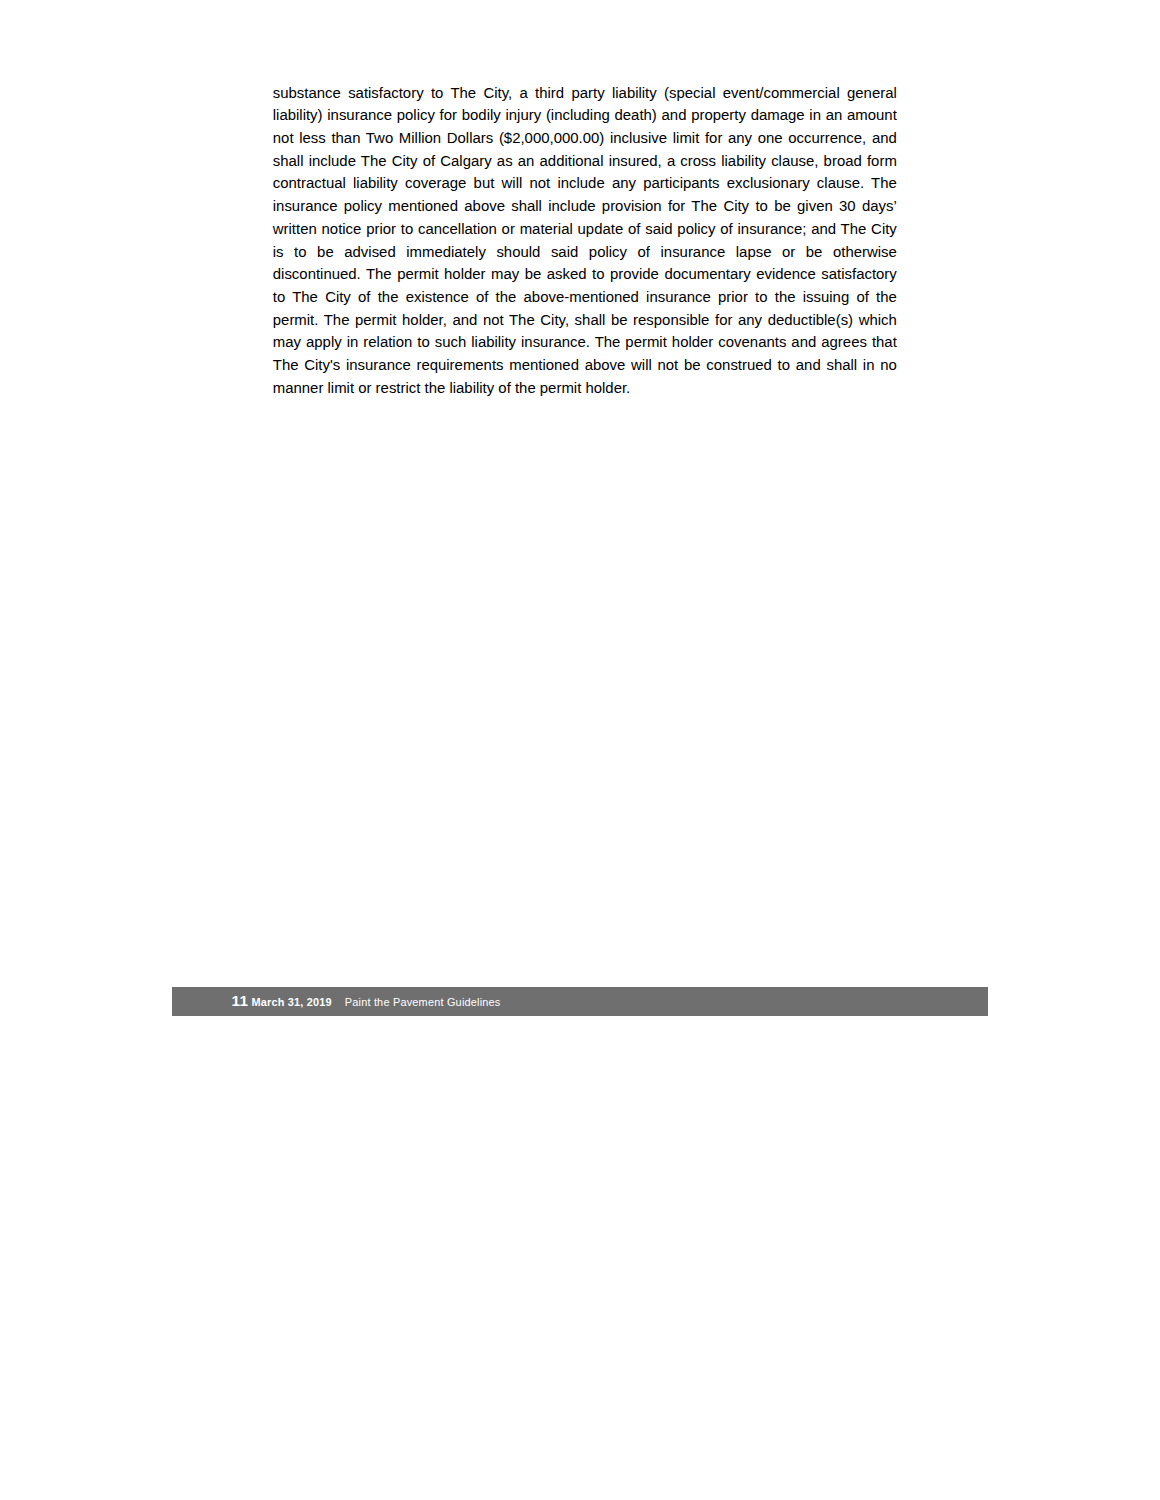substance satisfactory to The City, a third party liability (special event/commercial general liability) insurance policy for bodily injury (including death) and property damage in an amount not less than Two Million Dollars ($2,000,000.00) inclusive limit for any one occurrence, and shall include The City of Calgary as an additional insured, a cross liability clause, broad form contractual liability coverage but will not include any participants exclusionary clause. The insurance policy mentioned above shall include provision for The City to be given 30 days’ written notice prior to cancellation or material update of said policy of insurance; and The City is to be advised immediately should said policy of insurance lapse or be otherwise discontinued. The permit holder may be asked to provide documentary evidence satisfactory to The City of the existence of the above-mentioned insurance prior to the issuing of the permit. The permit holder, and not The City, shall be responsible for any deductible(s) which may apply in relation to such liability insurance. The permit holder covenants and agrees that The City's insurance requirements mentioned above will not be construed to and shall in no manner limit or restrict the liability of the permit holder.
11 March 31, 2019 Paint the Pavement Guidelines